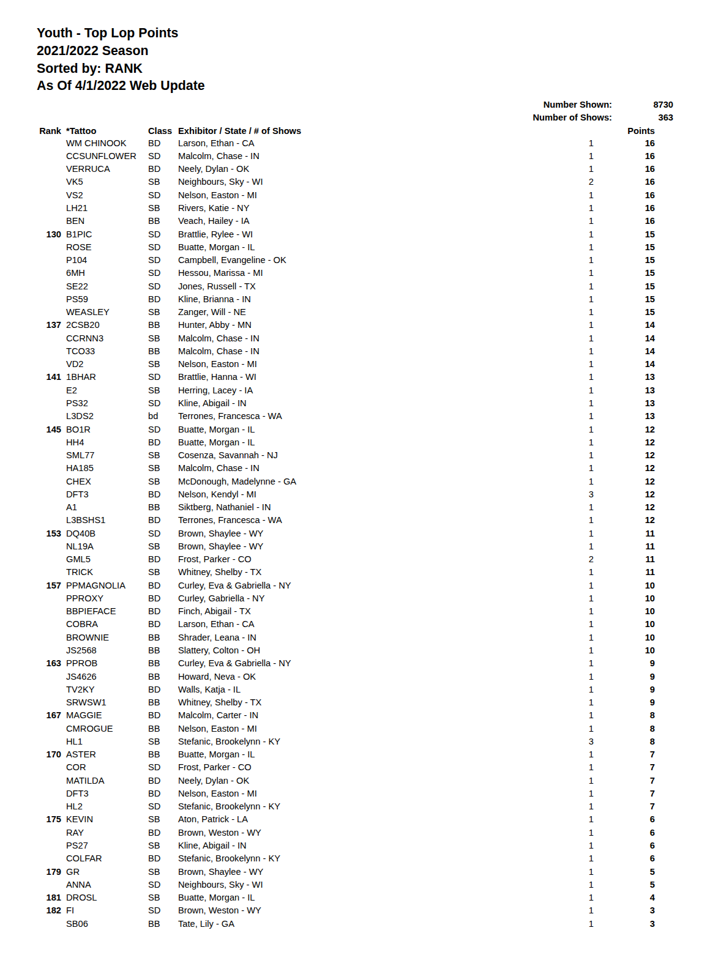Youth - Top Lop Points
2021/2022 Season
Sorted by: RANK
As Of 4/1/2022 Web Update
| | Number Shown: | 8730 |
| | Number of Shows: | 363 |
| Rank | *Tattoo | Class | Exhibitor / State / # of Shows | | Points |
| --- | --- | --- | --- | --- | --- |
| | WM CHINOOK | BD | Larson, Ethan - CA | 1 | 16 |
| | CCSUNFLOWER | SD | Malcolm, Chase - IN | 1 | 16 |
| | VERRUCA | BD | Neely, Dylan - OK | 1 | 16 |
| | VK5 | SB | Neighbours, Sky - WI | 2 | 16 |
| | VS2 | SD | Nelson, Easton - MI | 1 | 16 |
| | LH21 | SB | Rivers, Katie - NY | 1 | 16 |
| | BEN | BB | Veach, Hailey - IA | 1 | 16 |
| 130 | B1PIC | SD | Brattlie, Rylee - WI | 1 | 15 |
| | ROSE | SD | Buatte, Morgan - IL | 1 | 15 |
| | P104 | SD | Campbell, Evangeline - OK | 1 | 15 |
| | 6MH | SD | Hessou, Marissa - MI | 1 | 15 |
| | SE22 | SD | Jones, Russell - TX | 1 | 15 |
| | PS59 | BD | Kline, Brianna - IN | 1 | 15 |
| | WEASLEY | SB | Zanger, Will - NE | 1 | 15 |
| 137 | 2CSB20 | BB | Hunter, Abby - MN | 1 | 14 |
| | CCRNN3 | SB | Malcolm, Chase - IN | 1 | 14 |
| | TCO33 | BB | Malcolm, Chase - IN | 1 | 14 |
| | VD2 | SB | Nelson, Easton - MI | 1 | 14 |
| 141 | 1BHAR | SD | Brattlie, Hanna - WI | 1 | 13 |
| | E2 | SB | Herring, Lacey - IA | 1 | 13 |
| | PS32 | SD | Kline, Abigail - IN | 1 | 13 |
| | L3DS2 | bd | Terrones, Francesca - WA | 1 | 13 |
| 145 | BO1R | SD | Buatte, Morgan - IL | 1 | 12 |
| | HH4 | BD | Buatte, Morgan - IL | 1 | 12 |
| | SML77 | SB | Cosenza, Savannah - NJ | 1 | 12 |
| | HA185 | SB | Malcolm, Chase - IN | 1 | 12 |
| | CHEX | SB | McDonough, Madelynne - GA | 1 | 12 |
| | DFT3 | BD | Nelson, Kendyl - MI | 3 | 12 |
| | A1 | BB | Siktberg, Nathaniel - IN | 1 | 12 |
| | L3BSHS1 | BD | Terrones, Francesca - WA | 1 | 12 |
| 153 | DQ40B | SD | Brown, Shaylee - WY | 1 | 11 |
| | NL19A | SB | Brown, Shaylee - WY | 1 | 11 |
| | GML5 | BD | Frost, Parker - CO | 2 | 11 |
| | TRICK | SB | Whitney, Shelby - TX | 1 | 11 |
| 157 | PPMAGNOLIA | BD | Curley, Eva & Gabriella - NY | 1 | 10 |
| | PPROXY | BD | Curley, Gabriella - NY | 1 | 10 |
| | BBPIEFACE | BD | Finch, Abigail - TX | 1 | 10 |
| | COBRA | BD | Larson, Ethan - CA | 1 | 10 |
| | BROWNIE | BB | Shrader, Leana - IN | 1 | 10 |
| | JS2568 | BB | Slattery, Colton - OH | 1 | 10 |
| 163 | PPROB | BB | Curley, Eva & Gabriella - NY | 1 | 9 |
| | JS4626 | BB | Howard, Neva - OK | 1 | 9 |
| | TV2KY | BD | Walls, Katja - IL | 1 | 9 |
| | SRWSW1 | BB | Whitney, Shelby - TX | 1 | 9 |
| 167 | MAGGIE | BD | Malcolm, Carter - IN | 1 | 8 |
| | CMROGUE | BB | Nelson, Easton - MI | 1 | 8 |
| | HL1 | SB | Stefanic, Brookelynn - KY | 3 | 8 |
| 170 | ASTER | BB | Buatte, Morgan - IL | 1 | 7 |
| | COR | SD | Frost, Parker - CO | 1 | 7 |
| | MATILDA | BD | Neely, Dylan - OK | 1 | 7 |
| | DFT3 | BD | Nelson, Easton - MI | 1 | 7 |
| | HL2 | SD | Stefanic, Brookelynn - KY | 1 | 7 |
| 175 | KEVIN | SB | Aton, Patrick - LA | 1 | 6 |
| | RAY | BD | Brown, Weston - WY | 1 | 6 |
| | PS27 | SB | Kline, Abigail - IN | 1 | 6 |
| | COLFAR | BD | Stefanic, Brookelynn - KY | 1 | 6 |
| 179 | GR | SB | Brown, Shaylee - WY | 1 | 5 |
| | ANNA | SD | Neighbours, Sky - WI | 1 | 5 |
| 181 | DROSL | SB | Buatte, Morgan - IL | 1 | 4 |
| 182 | FI | SD | Brown, Weston - WY | 1 | 3 |
| | SB06 | BB | Tate, Lily - GA | 1 | 3 |